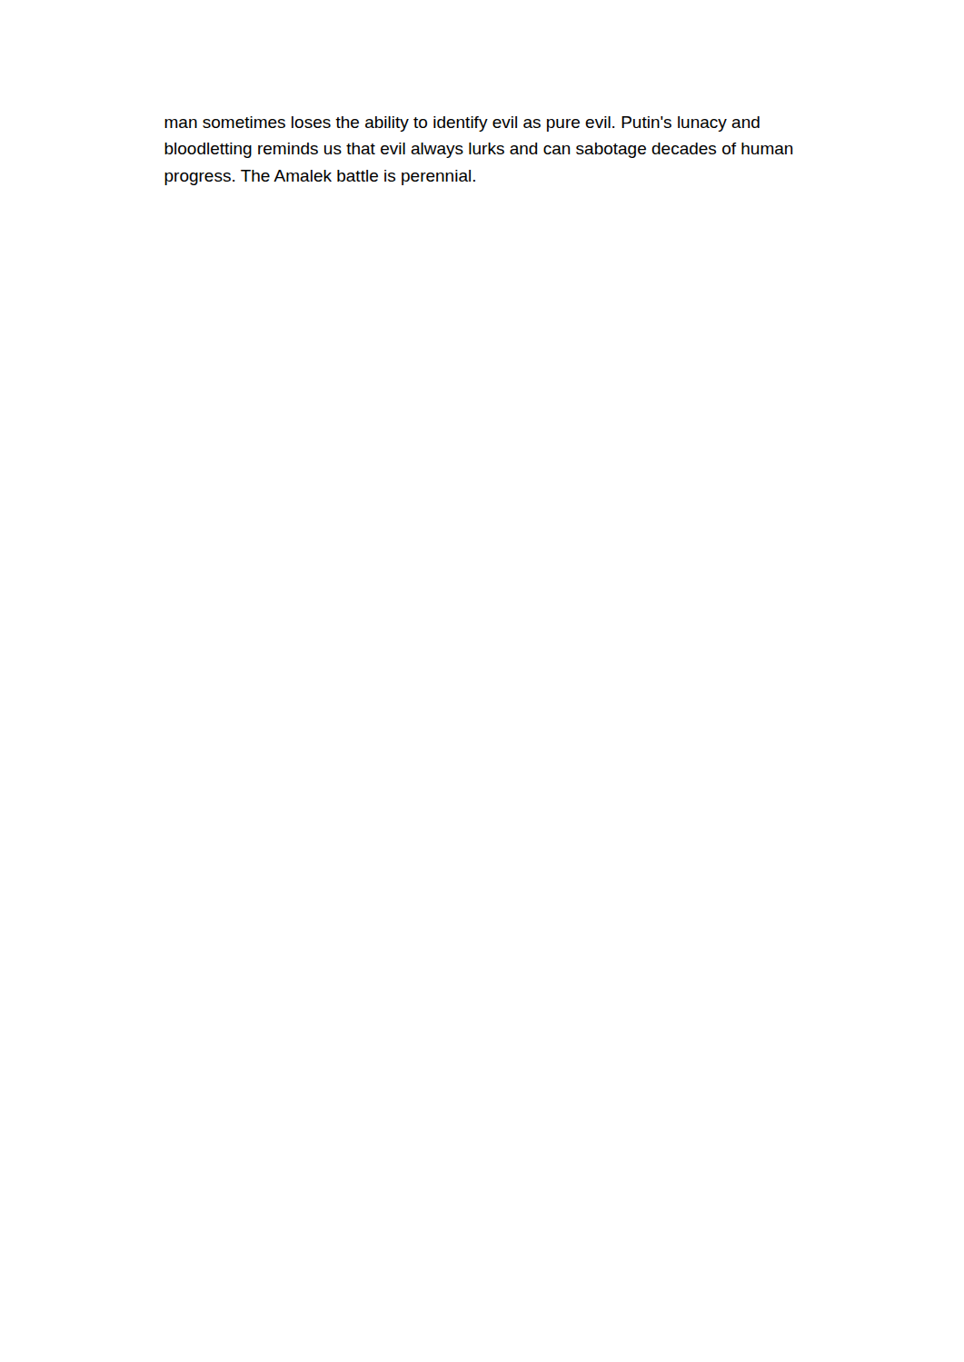man sometimes loses the ability to identify evil as pure evil. Putin's lunacy and bloodletting reminds us that evil always lurks and can sabotage decades of human progress. The Amalek battle is perennial.